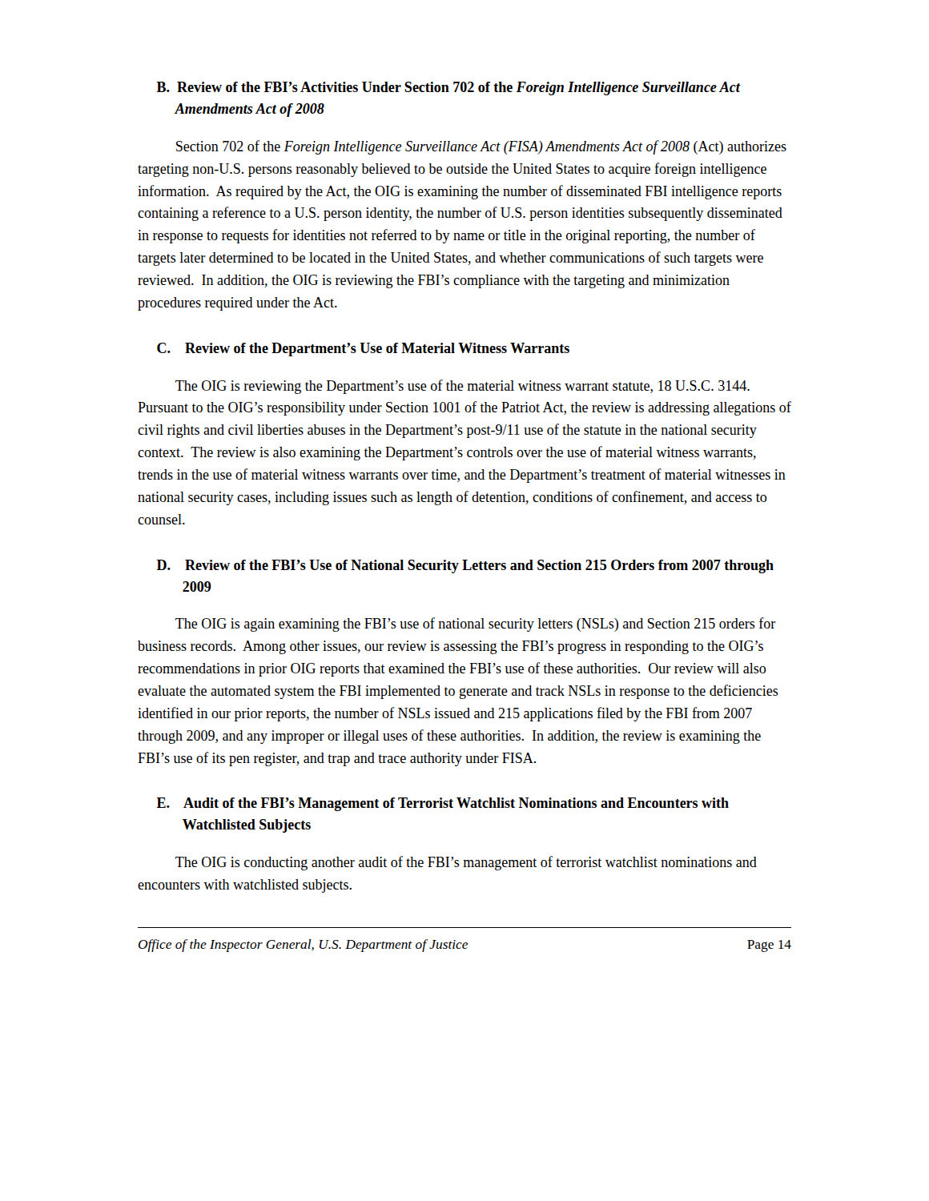B. Review of the FBI’s Activities Under Section 702 of the Foreign Intelligence Surveillance Act Amendments Act of 2008
Section 702 of the Foreign Intelligence Surveillance Act (FISA) Amendments Act of 2008 (Act) authorizes targeting non-U.S. persons reasonably believed to be outside the United States to acquire foreign intelligence information. As required by the Act, the OIG is examining the number of disseminated FBI intelligence reports containing a reference to a U.S. person identity, the number of U.S. person identities subsequently disseminated in response to requests for identities not referred to by name or title in the original reporting, the number of targets later determined to be located in the United States, and whether communications of such targets were reviewed. In addition, the OIG is reviewing the FBI’s compliance with the targeting and minimization procedures required under the Act.
C. Review of the Department’s Use of Material Witness Warrants
The OIG is reviewing the Department’s use of the material witness warrant statute, 18 U.S.C. 3144. Pursuant to the OIG’s responsibility under Section 1001 of the Patriot Act, the review is addressing allegations of civil rights and civil liberties abuses in the Department’s post-9/11 use of the statute in the national security context. The review is also examining the Department’s controls over the use of material witness warrants, trends in the use of material witness warrants over time, and the Department’s treatment of material witnesses in national security cases, including issues such as length of detention, conditions of confinement, and access to counsel.
D. Review of the FBI’s Use of National Security Letters and Section 215 Orders from 2007 through 2009
The OIG is again examining the FBI’s use of national security letters (NSLs) and Section 215 orders for business records. Among other issues, our review is assessing the FBI’s progress in responding to the OIG’s recommendations in prior OIG reports that examined the FBI’s use of these authorities. Our review will also evaluate the automated system the FBI implemented to generate and track NSLs in response to the deficiencies identified in our prior reports, the number of NSLs issued and 215 applications filed by the FBI from 2007 through 2009, and any improper or illegal uses of these authorities. In addition, the review is examining the FBI’s use of its pen register, and trap and trace authority under FISA.
E. Audit of the FBI’s Management of Terrorist Watchlist Nominations and Encounters with Watchlisted Subjects
The OIG is conducting another audit of the FBI’s management of terrorist watchlist nominations and encounters with watchlisted subjects.
Office of the Inspector General, U.S. Department of Justice Page 14